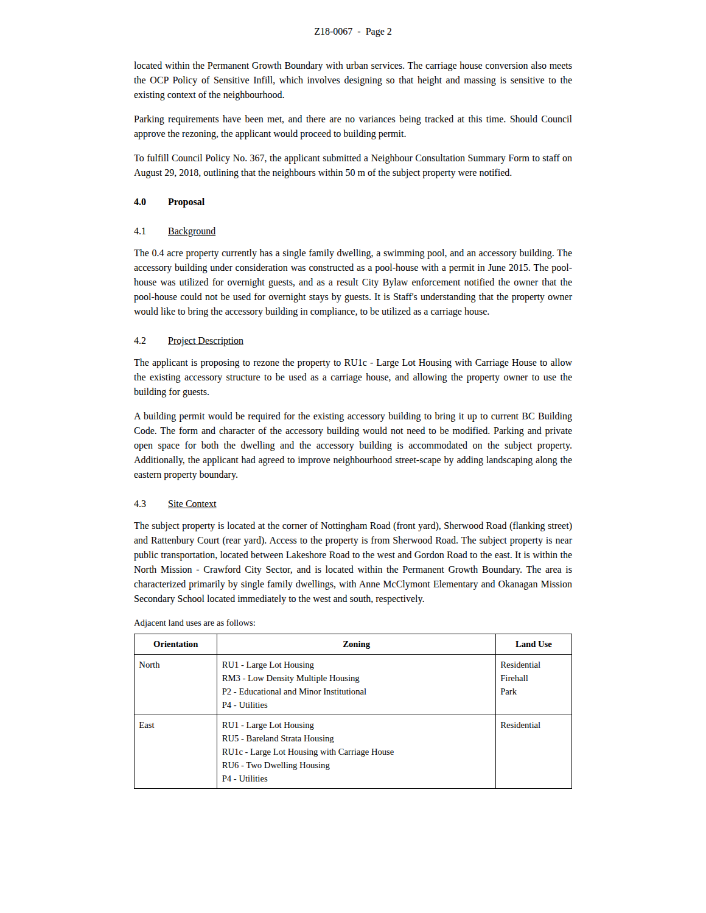Z18-0067 - Page 2
located within the Permanent Growth Boundary with urban services. The carriage house conversion also meets the OCP Policy of Sensitive Infill, which involves designing so that height and massing is sensitive to the existing context of the neighbourhood.
Parking requirements have been met, and there are no variances being tracked at this time. Should Council approve the rezoning, the applicant would proceed to building permit.
To fulfill Council Policy No. 367, the applicant submitted a Neighbour Consultation Summary Form to staff on August 29, 2018, outlining that the neighbours within 50 m of the subject property were notified.
4.0 Proposal
4.1 Background
The 0.4 acre property currently has a single family dwelling, a swimming pool, and an accessory building. The accessory building under consideration was constructed as a pool-house with a permit in June 2015. The pool-house was utilized for overnight guests, and as a result City Bylaw enforcement notified the owner that the pool-house could not be used for overnight stays by guests. It is Staff's understanding that the property owner would like to bring the accessory building in compliance, to be utilized as a carriage house.
4.2 Project Description
The applicant is proposing to rezone the property to RU1c - Large Lot Housing with Carriage House to allow the existing accessory structure to be used as a carriage house, and allowing the property owner to use the building for guests.
A building permit would be required for the existing accessory building to bring it up to current BC Building Code. The form and character of the accessory building would not need to be modified. Parking and private open space for both the dwelling and the accessory building is accommodated on the subject property. Additionally, the applicant had agreed to improve neighbourhood street-scape by adding landscaping along the eastern property boundary.
4.3 Site Context
The subject property is located at the corner of Nottingham Road (front yard), Sherwood Road (flanking street) and Rattenbury Court (rear yard). Access to the property is from Sherwood Road. The subject property is near public transportation, located between Lakeshore Road to the west and Gordon Road to the east. It is within the North Mission - Crawford City Sector, and is located within the Permanent Growth Boundary. The area is characterized primarily by single family dwellings, with Anne McClymont Elementary and Okanagan Mission Secondary School located immediately to the west and south, respectively.
Adjacent land uses are as follows:
| Orientation | Zoning | Land Use |
| --- | --- | --- |
| North | RU1 - Large Lot Housing RM3 - Low Density Multiple Housing P2 - Educational and Minor Institutional P4 - Utilities | Residential Firehall Park |
| East | RU1 - Large Lot Housing RU5 - Bareland Strata Housing RU1c - Large Lot Housing with Carriage House RU6 - Two Dwelling Housing P4 - Utilities | Residential |